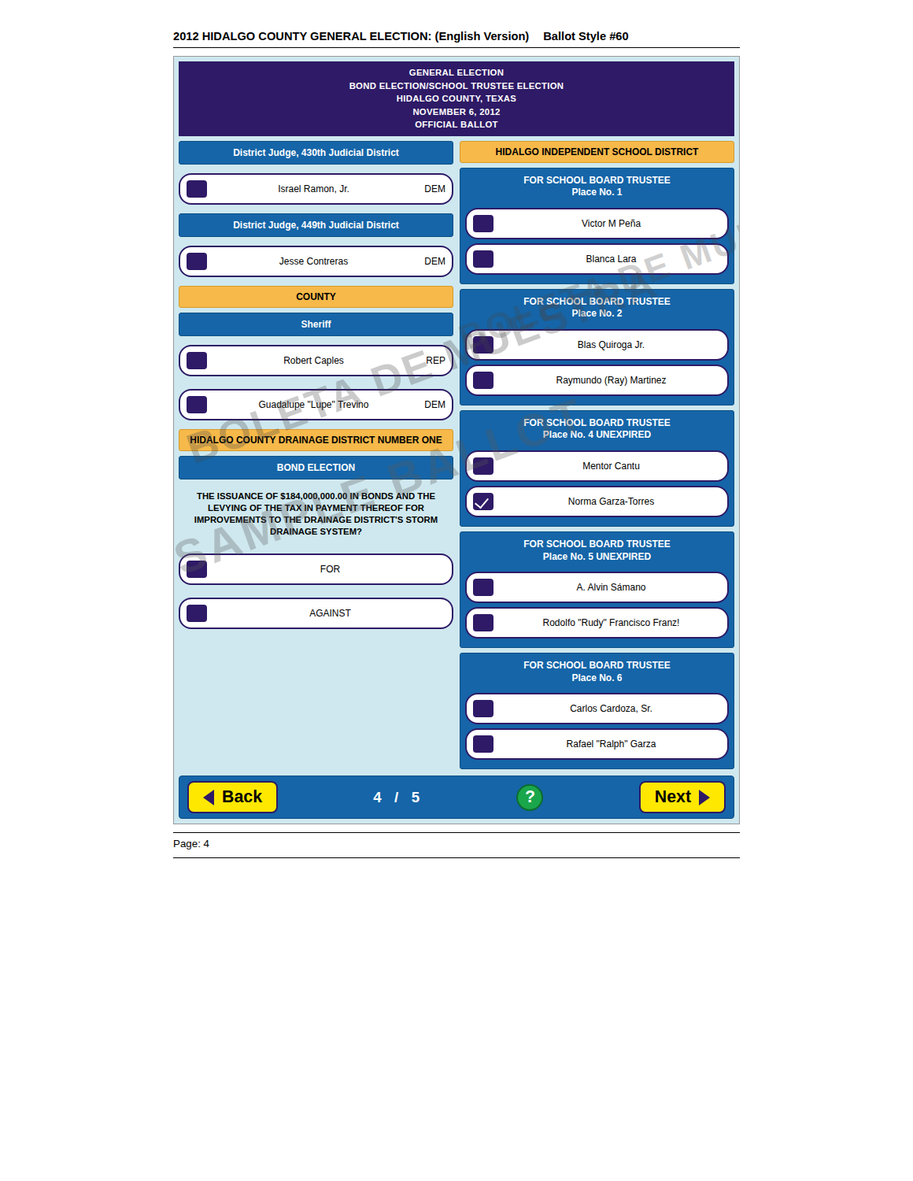2012 HIDALGO COUNTY GENERAL ELECTION: (English Version)Ballot Style #60
SAMPLE BALLOT
BOLETA DE MUESTRA
BOLETA DE MUESTRA
GENERAL ELECTION
BOND ELECTION/SCHOOL TRUSTEE ELECTION
HIDALGO COUNTY, TEXAS
NOVEMBER 6, 2012
OFFICIAL BALLOT
District Judge, 430th Judicial District
Israel Ramon, Jr.
DEM
District Judge, 449th Judicial District
Jesse Contreras
DEM
COUNTY
Sheriff
Robert Caples
REP
Guadalupe "Lupe" Trevino
DEM
HIDALGO COUNTY DRAINAGE DISTRICT NUMBER ONE
BOND ELECTION
THE ISSUANCE OF $184,000,000.00 IN BONDS AND THE LEVYING OF THE TAX IN PAYMENT THEREOF FOR IMPROVEMENTS TO THE DRAINAGE DISTRICT'S STORM DRAINAGE SYSTEM?
FOR
AGAINST
HIDALGO INDEPENDENT SCHOOL DISTRICT
FOR SCHOOL BOARD TRUSTEE
Place No. 1
Victor M Peña
Blanca Lara
FOR SCHOOL BOARD TRUSTEE
Place No. 2
Blas Quiroga Jr.
Raymundo (Ray) Martinez
FOR SCHOOL BOARD TRUSTEE
Place No. 4 UNEXPIRED
Mentor Cantu
Norma Garza-Torres
FOR SCHOOL BOARD TRUSTEE
Place No. 5 UNEXPIRED
A. Alvin Sámano
Rodolfo "Rudy" Francisco Franz!
FOR SCHOOL BOARD TRUSTEE
Place No. 6
Carlos Cardoza, Sr.
Rafael "Ralph" Garza
Back
4 / 5
?
Next
Page: 4